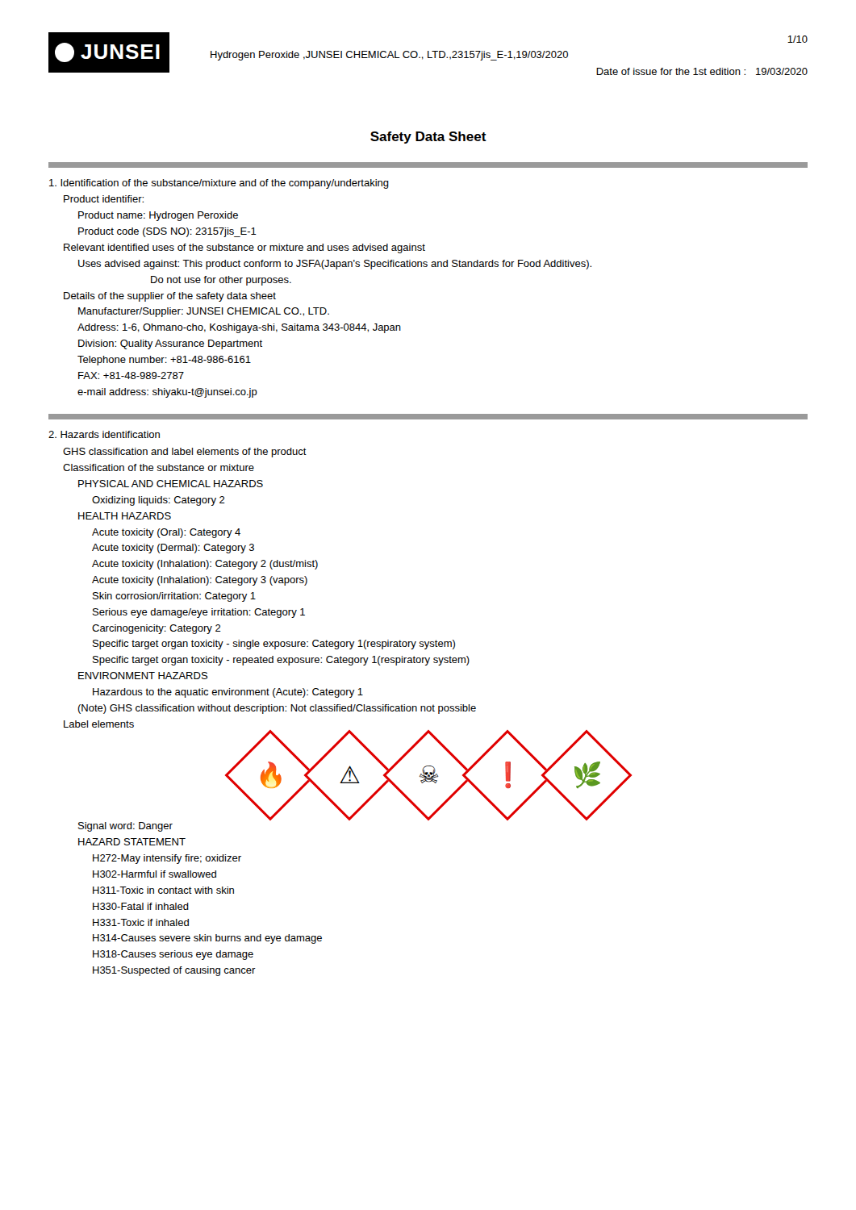JUNSEI
1/10
Hydrogen Peroxide ,JUNSEI CHEMICAL CO., LTD.,23157jis_E-1,19/03/2020
Date of issue for the 1st edition : 19/03/2020
Safety Data Sheet
1. Identification of the substance/mixture and of the company/undertaking
Product identifier:
Product name: Hydrogen Peroxide
Product code (SDS NO): 23157jis_E-1
Relevant identified uses of the substance or mixture and uses advised against
Uses advised against: This product conform to JSFA(Japan's Specifications and Standards for Food Additives).
Do not use for other purposes.
Details of the supplier of the safety data sheet
Manufacturer/Supplier: JUNSEI CHEMICAL CO., LTD.
Address: 1-6, Ohmano-cho, Koshigaya-shi, Saitama 343-0844, Japan
Division: Quality Assurance Department
Telephone number: +81-48-986-6161
FAX: +81-48-989-2787
e-mail address: shiyaku-t@junsei.co.jp
2. Hazards identification
GHS classification and label elements of the product
Classification of the substance or mixture
PHYSICAL AND CHEMICAL HAZARDS
Oxidizing liquids: Category 2
HEALTH HAZARDS
Acute toxicity (Oral): Category 4
Acute toxicity (Dermal): Category 3
Acute toxicity (Inhalation): Category 2 (dust/mist)
Acute toxicity (Inhalation): Category 3 (vapors)
Skin corrosion/irritation: Category 1
Serious eye damage/eye irritation: Category 1
Carcinogenicity: Category 2
Specific target organ toxicity - single exposure: Category 1(respiratory system)
Specific target organ toxicity - repeated exposure: Category 1(respiratory system)
ENVIRONMENT HAZARDS
Hazardous to the aquatic environment (Acute): Category 1
(Note) GHS classification without description: Not classified/Classification not possible
Label elements
🔥
⚠
☠
❗
🌿
Signal word: Danger
HAZARD STATEMENT
H272-May intensify fire; oxidizer
H302-Harmful if swallowed
H311-Toxic in contact with skin
H330-Fatal if inhaled
H331-Toxic if inhaled
H314-Causes severe skin burns and eye damage
H318-Causes serious eye damage
H351-Suspected of causing cancer